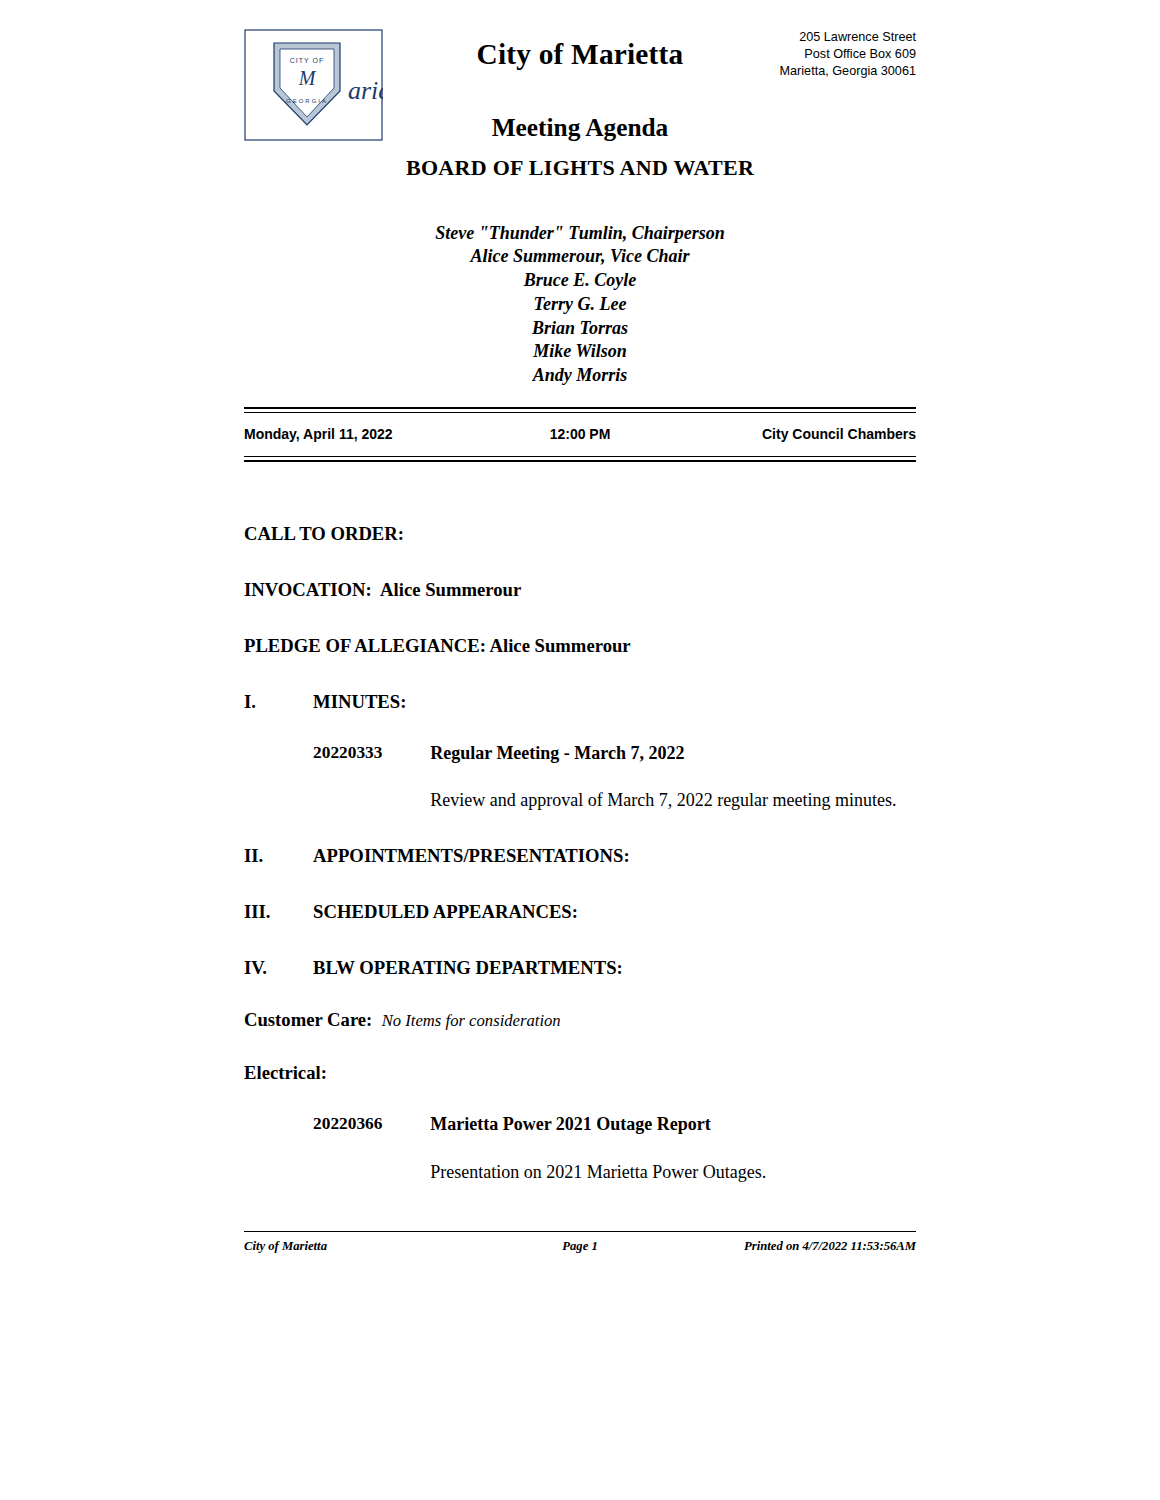CITY OF M GEORGIA arietta
205 Lawrence Street
Post Office Box 609
Marietta, Georgia 30061
City of Marietta
Meeting Agenda
BOARD OF LIGHTS AND WATER
Steve "Thunder" Tumlin, Chairperson
Alice Summerour, Vice Chair
Bruce E. Coyle
Terry G. Lee
Brian Torras
Mike Wilson
Andy Morris
Monday, April 11, 2022
12:00 PM
City Council Chambers
CALL TO ORDER:
INVOCATION: Alice Summerour
PLEDGE OF ALLEGIANCE: Alice Summerour
I. MINUTES:
20220333
Regular Meeting - March 7, 2022
Review and approval of March 7, 2022 regular meeting minutes.
II. APPOINTMENTS/PRESENTATIONS:
III. SCHEDULED APPEARANCES:
IV. BLW OPERATING DEPARTMENTS:
Customer Care: No Items for consideration
Electrical:
20220366
Marietta Power 2021 Outage Report
Presentation on 2021 Marietta Power Outages.
City of Marietta
Page 1
Printed on 4/7/2022 11:53:56AM